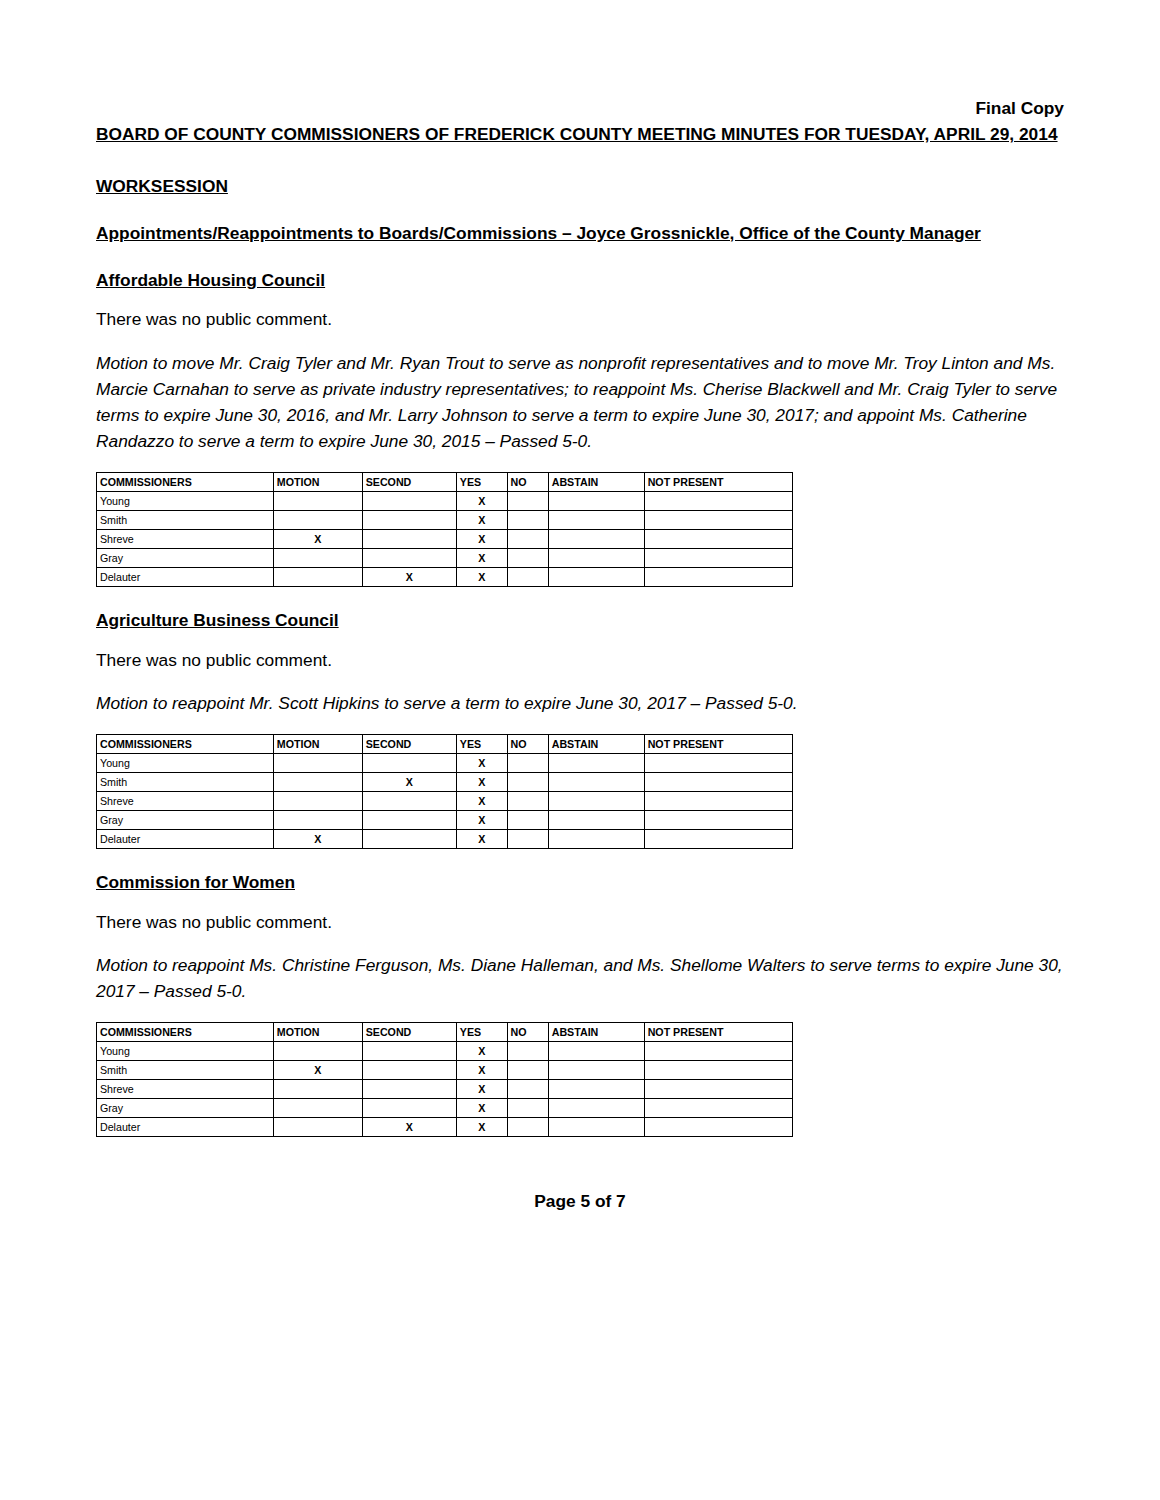Final Copy BOARD OF COUNTY COMMISSIONERS OF FREDERICK COUNTY MEETING MINUTES FOR TUESDAY, APRIL 29, 2014
WORKSESSION
Appointments/Reappointments to Boards/Commissions – Joyce Grossnickle, Office of the County Manager
Affordable Housing Council
There was no public comment.
Motion to move Mr. Craig Tyler and Mr. Ryan Trout to serve as nonprofit representatives and to move Mr. Troy Linton and Ms. Marcie Carnahan to serve as private industry representatives; to reappoint Ms. Cherise Blackwell and Mr. Craig Tyler to serve terms to expire June 30, 2016, and Mr. Larry Johnson to serve a term to expire June 30, 2017; and appoint Ms. Catherine Randazzo to serve a term to expire June 30, 2015 – Passed 5-0.
| COMMISSIONERS | MOTION | SECOND | YES | NO | ABSTAIN | NOT PRESENT |
| --- | --- | --- | --- | --- | --- | --- |
| Young | | | X | | | |
| Smith | | | X | | | |
| Shreve | X | | X | | | |
| Gray | | | X | | | |
| Delauter | | X | X | | | |
Agriculture Business Council
There was no public comment.
Motion to reappoint Mr. Scott Hipkins to serve a term to expire June 30, 2017 – Passed 5-0.
| COMMISSIONERS | MOTION | SECOND | YES | NO | ABSTAIN | NOT PRESENT |
| --- | --- | --- | --- | --- | --- | --- |
| Young | | | X | | | |
| Smith | | X | X | | | |
| Shreve | | | X | | | |
| Gray | | | X | | | |
| Delauter | X | | X | | | |
Commission for Women
There was no public comment.
Motion to reappoint Ms. Christine Ferguson, Ms. Diane Halleman, and Ms. Shellome Walters to serve terms to expire June 30, 2017 – Passed 5-0.
| COMMISSIONERS | MOTION | SECOND | YES | NO | ABSTAIN | NOT PRESENT |
| --- | --- | --- | --- | --- | --- | --- |
| Young | | | X | | | |
| Smith | X | | X | | | |
| Shreve | | | X | | | |
| Gray | | | X | | | |
| Delauter | | X | X | | | |
Page 5 of 7